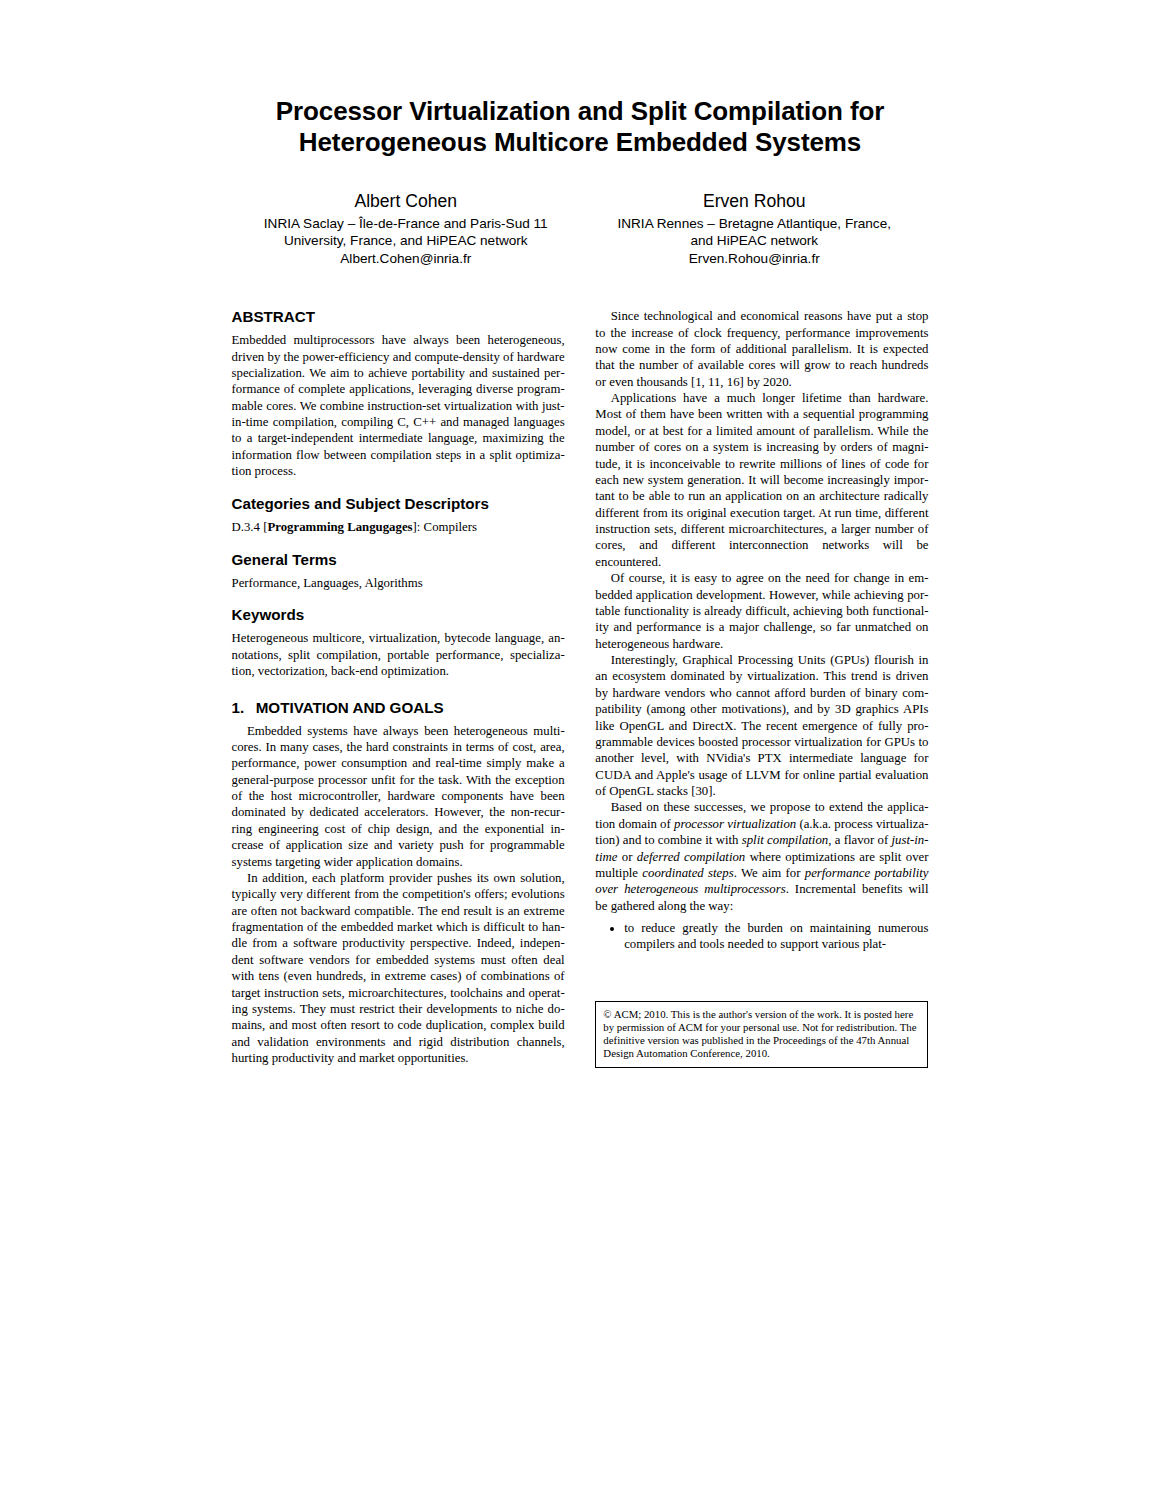Processor Virtualization and Split Compilation for
Heterogeneous Multicore Embedded Systems
| Albert Cohen INRIA Saclay – Île-de-France and Paris-Sud 11 University, France, and HiPEAC network Albert.Cohen@inria.fr | Erven Rohou INRIA Rennes – Bretagne Atlantique, France, and HiPEAC network Erven.Rohou@inria.fr |
ABSTRACT
Embedded multiprocessors have always been heterogeneous, driven by the power-efficiency and compute-density of hardware specialization. We aim to achieve portability and sustained performance of complete applications, leveraging diverse programmable cores. We combine instruction-set virtualization with just-in-time compilation, compiling C, C++ and managed languages to a target-independent intermediate language, maximizing the information flow between compilation steps in a split optimization process.
Categories and Subject Descriptors
D.3.4 [Programming Langugages]: Compilers
General Terms
Performance, Languages, Algorithms
Keywords
Heterogeneous multicore, virtualization, bytecode language, annotations, split compilation, portable performance, specialization, vectorization, back-end optimization.
1. MOTIVATION AND GOALS
Embedded systems have always been heterogeneous multicores. In many cases, the hard constraints in terms of cost, area, performance, power consumption and real-time simply make a general-purpose processor unfit for the task. With the exception of the host microcontroller, hardware components have been dominated by dedicated accelerators. However, the non-recurring engineering cost of chip design, and the exponential increase of application size and variety push for programmable systems targeting wider application domains.
In addition, each platform provider pushes its own solution, typically very different from the competition's offers; evolutions are often not backward compatible. The end result is an extreme fragmentation of the embedded market which is difficult to handle from a software productivity perspective. Indeed, independent software vendors for embedded systems must often deal with tens (even hundreds, in extreme cases) of combinations of target instruction sets, microarchitectures, toolchains and operating systems. They must restrict their developments to niche domains, and most often resort to code duplication, complex build and validation environments and rigid distribution channels, hurting productivity and market opportunities.
Since technological and economical reasons have put a stop to the increase of clock frequency, performance improvements now come in the form of additional parallelism. It is expected that the number of available cores will grow to reach hundreds or even thousands [1, 11, 16] by 2020.
Applications have a much longer lifetime than hardware. Most of them have been written with a sequential programming model, or at best for a limited amount of parallelism. While the number of cores on a system is increasing by orders of magnitude, it is inconceivable to rewrite millions of lines of code for each new system generation. It will become increasingly important to be able to run an application on an architecture radically different from its original execution target. At run time, different instruction sets, different microarchitectures, a larger number of cores, and different interconnection networks will be encountered.
Of course, it is easy to agree on the need for change in embedded application development. However, while achieving portable functionality is already difficult, achieving both functionality and performance is a major challenge, so far unmatched on heterogeneous hardware.
Interestingly, Graphical Processing Units (GPUs) flourish in an ecosystem dominated by virtualization. This trend is driven by hardware vendors who cannot afford burden of binary compatibility (among other motivations), and by 3D graphics APIs like OpenGL and DirectX. The recent emergence of fully programmable devices boosted processor virtualization for GPUs to another level, with NVidia's PTX intermediate language for CUDA and Apple's usage of LLVM for online partial evaluation of OpenGL stacks [30].
Based on these successes, we propose to extend the application domain of processor virtualization (a.k.a. process virtualization) and to combine it with split compilation, a flavor of just-in-time or deferred compilation where optimizations are split over multiple coordinated steps. We aim for performance portability over heterogeneous multiprocessors. Incremental benefits will be gathered along the way:
to reduce greatly the burden on maintaining numerous compilers and tools needed to support various plat-
© ACM; 2010. This is the author's version of the work. It is posted here by permission of ACM for your personal use. Not for redistribution. The definitive version was published in the Proceedings of the 47th Annual Design Automation Conference, 2010.